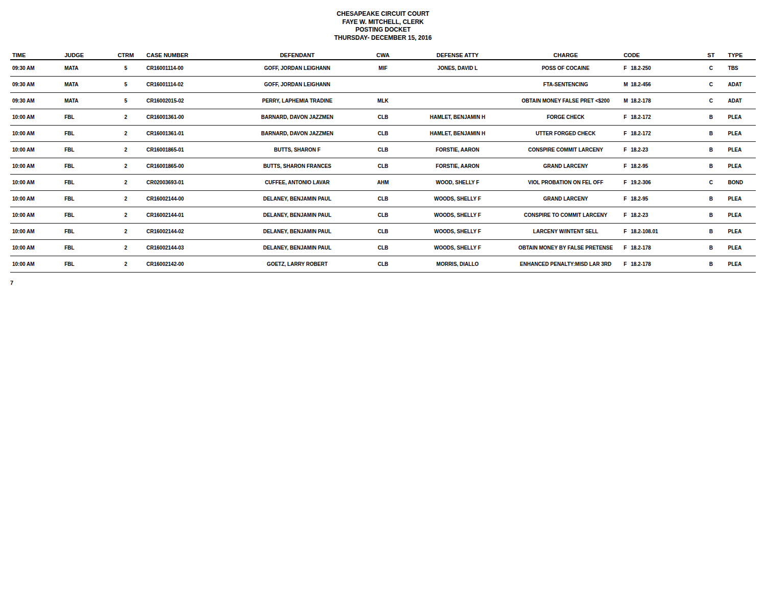CHESAPEAKE CIRCUIT COURT
FAYE W. MITCHELL, CLERK
POSTING DOCKET
THURSDAY- DECEMBER 15, 2016
| TIME | JUDGE | CTRM | CASE NUMBER | DEFENDANT | CWA | DEFENSE ATTY | CHARGE | CODE | ST | TYPE |
| --- | --- | --- | --- | --- | --- | --- | --- | --- | --- | --- |
| 09:30 AM | MATA | 5 | CR16001114-00 | GOFF, JORDAN LEIGHANN | MIF | JONES, DAVID L | POSS OF COCAINE | F 18.2-250 | C | TBS |
| 09:30 AM | MATA | 5 | CR16001114-02 | GOFF, JORDAN LEIGHANN | | | FTA-SENTENCING | M 18.2-456 | C | ADAT |
| 09:30 AM | MATA | 5 | CR16002015-02 | PERRY, LAPHEMIA TRADINE | MLK | | OBTAIN MONEY FALSE PRET <$200 | M 18.2-178 | C | ADAT |
| 10:00 AM | FBL | 2 | CR16001361-00 | BARNARD, DAVON JAZZMEN | CLB | HAMLET, BENJAMIN H | FORGE CHECK | F 18.2-172 | B | PLEA |
| 10:00 AM | FBL | 2 | CR16001361-01 | BARNARD, DAVON JAZZMEN | CLB | HAMLET, BENJAMIN H | UTTER FORGED CHECK | F 18.2-172 | B | PLEA |
| 10:00 AM | FBL | 2 | CR16001865-01 | BUTTS, SHARON F | CLB | FORSTIE, AARON | CONSPIRE COMMIT LARCENY | F 18.2-23 | B | PLEA |
| 10:00 AM | FBL | 2 | CR16001865-00 | BUTTS, SHARON FRANCES | CLB | FORSTIE, AARON | GRAND LARCENY | F 18.2-95 | B | PLEA |
| 10:00 AM | FBL | 2 | CR02003693-01 | CUFFEE, ANTONIO LAVAR | AHM | WOOD, SHELLY F | VIOL PROBATION ON FEL OFF | F 19.2-306 | C | BOND |
| 10:00 AM | FBL | 2 | CR16002144-00 | DELANEY, BENJAMIN PAUL | CLB | WOODS, SHELLY F | GRAND LARCENY | F 18.2-95 | B | PLEA |
| 10:00 AM | FBL | 2 | CR16002144-01 | DELANEY, BENJAMIN PAUL | CLB | WOODS, SHELLY F | CONSPIRE TO COMMIT LARCENY | F 18.2-23 | B | PLEA |
| 10:00 AM | FBL | 2 | CR16002144-02 | DELANEY, BENJAMIN PAUL | CLB | WOODS, SHELLY F | LARCENY W/INTENT SELL | F 18.2-108.01 | B | PLEA |
| 10:00 AM | FBL | 2 | CR16002144-03 | DELANEY, BENJAMIN PAUL | CLB | WOODS, SHELLY F | OBTAIN MONEY BY FALSE PRETENSE | F 18.2-178 | B | PLEA |
| 10:00 AM | FBL | 2 | CR16002142-00 | GOETZ, LARRY ROBERT | CLB | MORRIS, DIALLO | ENHANCED PENALTY:MISD LAR 3RD | F 18.2-178 | B | PLEA |
7